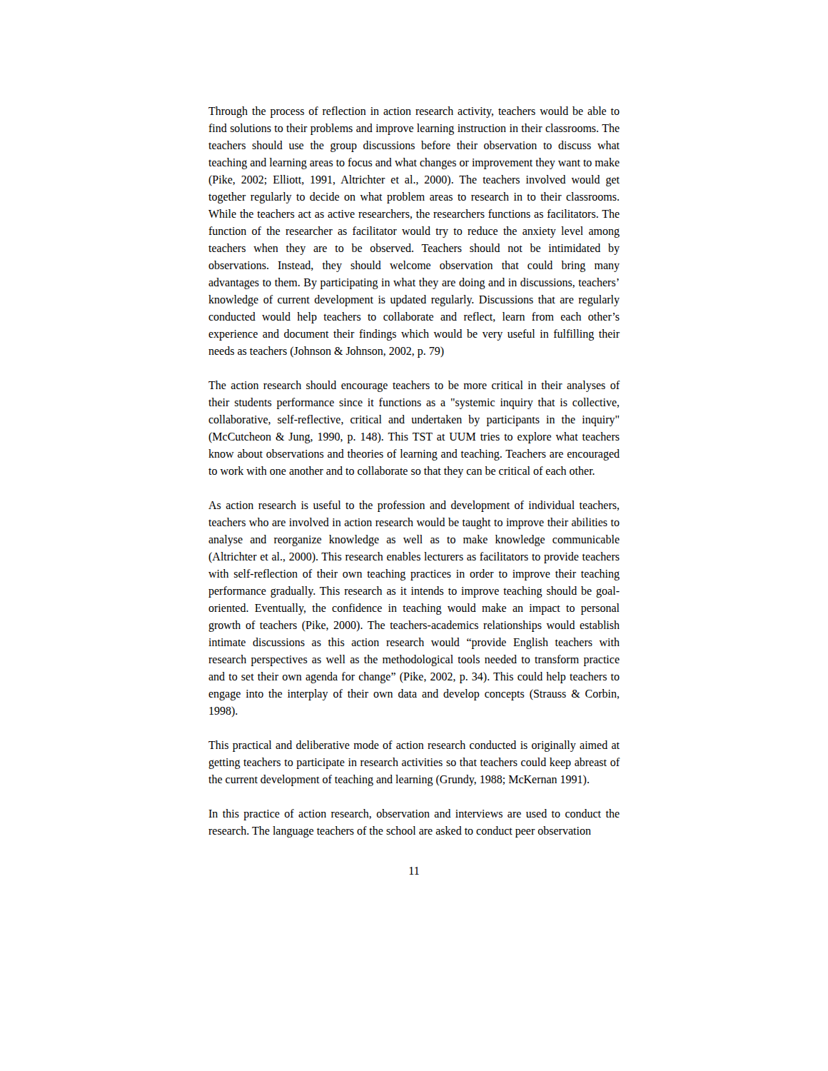Through the process of reflection in action research activity, teachers would be able to find solutions to their problems and improve learning instruction in their classrooms. The teachers should use the group discussions before their observation to discuss what teaching and learning areas to focus and what changes or improvement they want to make (Pike, 2002; Elliott, 1991, Altrichter et al., 2000). The teachers involved would get together regularly to decide on what problem areas to research in to their classrooms. While the teachers act as active researchers, the researchers functions as facilitators. The function of the researcher as facilitator would try to reduce the anxiety level among teachers when they are to be observed. Teachers should not be intimidated by observations. Instead, they should welcome observation that could bring many advantages to them. By participating in what they are doing and in discussions, teachers’ knowledge of current development is updated regularly. Discussions that are regularly conducted would help teachers to collaborate and reflect, learn from each other’s experience and document their findings which would be very useful in fulfilling their needs as teachers (Johnson & Johnson, 2002, p. 79)
The action research should encourage teachers to be more critical in their analyses of their students performance since it functions as a "systemic inquiry that is collective, collaborative, self-reflective, critical and undertaken by participants in the inquiry" (McCutcheon & Jung, 1990, p. 148). This TST at UUM tries to explore what teachers know about observations and theories of learning and teaching. Teachers are encouraged to work with one another and to collaborate so that they can be critical of each other.
As action research is useful to the profession and development of individual teachers, teachers who are involved in action research would be taught to improve their abilities to analyse and reorganize knowledge as well as to make knowledge communicable (Altrichter et al., 2000). This research enables lecturers as facilitators to provide teachers with self-reflection of their own teaching practices in order to improve their teaching performance gradually. This research as it intends to improve teaching should be goal-oriented. Eventually, the confidence in teaching would make an impact to personal growth of teachers (Pike, 2000). The teachers-academics relationships would establish intimate discussions as this action research would “provide English teachers with research perspectives as well as the methodological tools needed to transform practice and to set their own agenda for change” (Pike, 2002, p. 34). This could help teachers to engage into the interplay of their own data and develop concepts (Strauss & Corbin, 1998).
This practical and deliberative mode of action research conducted is originally aimed at getting teachers to participate in research activities so that teachers could keep abreast of the current development of teaching and learning (Grundy, 1988; McKernan 1991).
In this practice of action research, observation and interviews are used to conduct the research. The language teachers of the school are asked to conduct peer observation
11